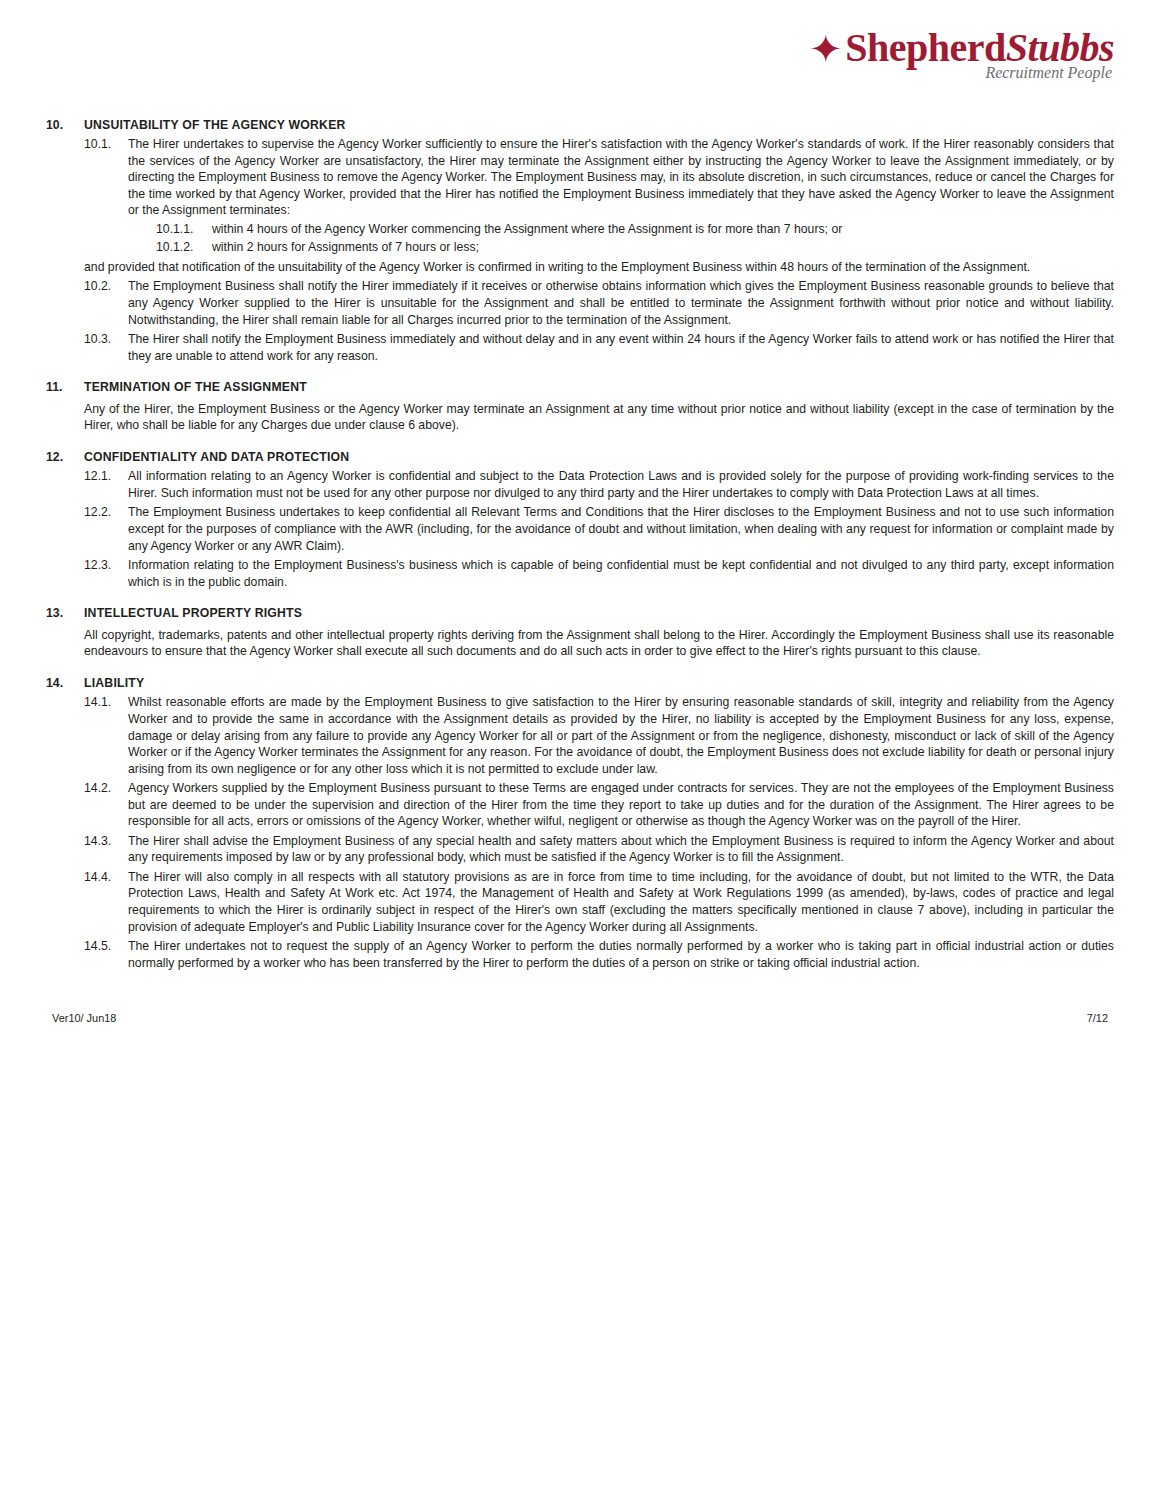✦Shepherd Stubbs Recruitment People
10.
Unsuitability of the Agency Worker
10.1.
The Hirer undertakes to supervise the Agency Worker sufficiently to ensure the Hirer's satisfaction with the Agency Worker's standards of work. If the Hirer reasonably considers that the services of the Agency Worker are unsatisfactory, the Hirer may terminate the Assignment either by instructing the Agency Worker to leave the Assignment immediately, or by directing the Employment Business to remove the Agency Worker. The Employment Business may, in its absolute discretion, in such circumstances, reduce or cancel the Charges for the time worked by that Agency Worker, provided that the Hirer has notified the Employment Business immediately that they have asked the Agency Worker to leave the Assignment or the Assignment terminates:
10.1.1.
within 4 hours of the Agency Worker commencing the Assignment where the Assignment is for more than 7 hours; or
10.1.2.
within 2 hours for Assignments of 7 hours or less;
and provided that notification of the unsuitability of the Agency Worker is confirmed in writing to the Employment Business within 48 hours of the termination of the Assignment.
10.2.
The Employment Business shall notify the Hirer immediately if it receives or otherwise obtains information which gives the Employment Business reasonable grounds to believe that any Agency Worker supplied to the Hirer is unsuitable for the Assignment and shall be entitled to terminate the Assignment forthwith without prior notice and without liability. Notwithstanding, the Hirer shall remain liable for all Charges incurred prior to the termination of the Assignment.
10.3.
The Hirer shall notify the Employment Business immediately and without delay and in any event within 24 hours if the Agency Worker fails to attend work or has notified the Hirer that they are unable to attend work for any reason.
11.
Termination of the Assignment
Any of the Hirer, the Employment Business or the Agency Worker may terminate an Assignment at any time without prior notice and without liability (except in the case of termination by the Hirer, who shall be liable for any Charges due under clause 6 above).
12.
Confidentiality and Data Protection
12.1.
All information relating to an Agency Worker is confidential and subject to the Data Protection Laws and is provided solely for the purpose of providing work-finding services to the Hirer. Such information must not be used for any other purpose nor divulged to any third party and the Hirer undertakes to comply with Data Protection Laws at all times.
12.2.
The Employment Business undertakes to keep confidential all Relevant Terms and Conditions that the Hirer discloses to the Employment Business and not to use such information except for the purposes of compliance with the AWR (including, for the avoidance of doubt and without limitation, when dealing with any request for information or complaint made by any Agency Worker or any AWR Claim).
12.3.
Information relating to the Employment Business's business which is capable of being confidential must be kept confidential and not divulged to any third party, except information which is in the public domain.
13.
Intellectual Property Rights
All copyright, trademarks, patents and other intellectual property rights deriving from the Assignment shall belong to the Hirer. Accordingly the Employment Business shall use its reasonable endeavours to ensure that the Agency Worker shall execute all such documents and do all such acts in order to give effect to the Hirer's rights pursuant to this clause.
14.
Liability
14.1.
Whilst reasonable efforts are made by the Employment Business to give satisfaction to the Hirer by ensuring reasonable standards of skill, integrity and reliability from the Agency Worker and to provide the same in accordance with the Assignment details as provided by the Hirer, no liability is accepted by the Employment Business for any loss, expense, damage or delay arising from any failure to provide any Agency Worker for all or part of the Assignment or from the negligence, dishonesty, misconduct or lack of skill of the Agency Worker or if the Agency Worker terminates the Assignment for any reason. For the avoidance of doubt, the Employment Business does not exclude liability for death or personal injury arising from its own negligence or for any other loss which it is not permitted to exclude under law.
14.2.
Agency Workers supplied by the Employment Business pursuant to these Terms are engaged under contracts for services. They are not the employees of the Employment Business but are deemed to be under the supervision and direction of the Hirer from the time they report to take up duties and for the duration of the Assignment. The Hirer agrees to be responsible for all acts, errors or omissions of the Agency Worker, whether wilful, negligent or otherwise as though the Agency Worker was on the payroll of the Hirer.
14.3.
The Hirer shall advise the Employment Business of any special health and safety matters about which the Employment Business is required to inform the Agency Worker and about any requirements imposed by law or by any professional body, which must be satisfied if the Agency Worker is to fill the Assignment.
14.4.
The Hirer will also comply in all respects with all statutory provisions as are in force from time to time including, for the avoidance of doubt, but not limited to the WTR, the Data Protection Laws, Health and Safety At Work etc. Act 1974, the Management of Health and Safety at Work Regulations 1999 (as amended), by-laws, codes of practice and legal requirements to which the Hirer is ordinarily subject in respect of the Hirer's own staff (excluding the matters specifically mentioned in clause 7 above), including in particular the provision of adequate Employer's and Public Liability Insurance cover for the Agency Worker during all Assignments.
14.5.
The Hirer undertakes not to request the supply of an Agency Worker to perform the duties normally performed by a worker who is taking part in official industrial action or duties normally performed by a worker who has been transferred by the Hirer to perform the duties of a person on strike or taking official industrial action.
Ver10/ Jun18 7/12